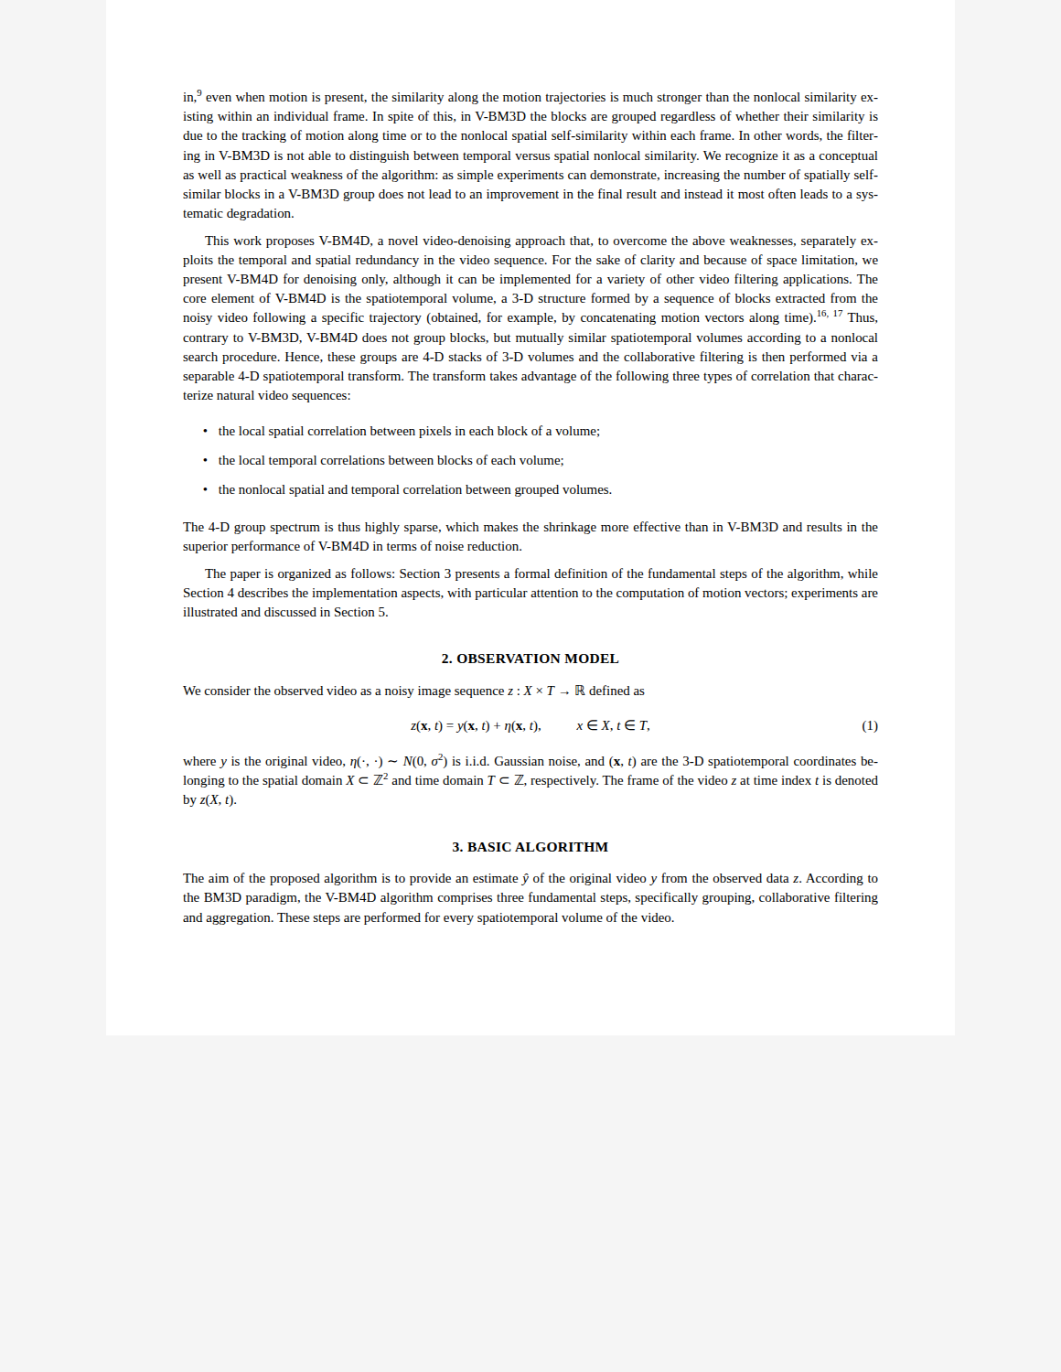in,9 even when motion is present, the similarity along the motion trajectories is much stronger than the nonlocal similarity existing within an individual frame. In spite of this, in V-BM3D the blocks are grouped regardless of whether their similarity is due to the tracking of motion along time or to the nonlocal spatial self-similarity within each frame. In other words, the filtering in V-BM3D is not able to distinguish between temporal versus spatial nonlocal similarity. We recognize it as a conceptual as well as practical weakness of the algorithm: as simple experiments can demonstrate, increasing the number of spatially self-similar blocks in a V-BM3D group does not lead to an improvement in the final result and instead it most often leads to a systematic degradation.
This work proposes V-BM4D, a novel video-denoising approach that, to overcome the above weaknesses, separately exploits the temporal and spatial redundancy in the video sequence. For the sake of clarity and because of space limitation, we present V-BM4D for denoising only, although it can be implemented for a variety of other video filtering applications. The core element of V-BM4D is the spatiotemporal volume, a 3-D structure formed by a sequence of blocks extracted from the noisy video following a specific trajectory (obtained, for example, by concatenating motion vectors along time).16, 17 Thus, contrary to V-BM3D, V-BM4D does not group blocks, but mutually similar spatiotemporal volumes according to a nonlocal search procedure. Hence, these groups are 4-D stacks of 3-D volumes and the collaborative filtering is then performed via a separable 4-D spatiotemporal transform. The transform takes advantage of the following three types of correlation that characterize natural video sequences:
the local spatial correlation between pixels in each block of a volume;
the local temporal correlations between blocks of each volume;
the nonlocal spatial and temporal correlation between grouped volumes.
The 4-D group spectrum is thus highly sparse, which makes the shrinkage more effective than in V-BM3D and results in the superior performance of V-BM4D in terms of noise reduction.
The paper is organized as follows: Section 3 presents a formal definition of the fundamental steps of the algorithm, while Section 4 describes the implementation aspects, with particular attention to the computation of motion vectors; experiments are illustrated and discussed in Section 5.
2. OBSERVATION MODEL
We consider the observed video as a noisy image sequence z : X × T → ℝ defined as
z(x, t) = y(x, t) + η(x, t), x ∈ X, t ∈ T, (1)
where y is the original video, η(·, ·) ∼ N(0, σ2) is i.i.d. Gaussian noise, and (x, t) are the 3-D spatiotemporal coordinates belonging to the spatial domain X ⊂ ℤ2 and time domain T ⊂ ℤ, respectively. The frame of the video z at time index t is denoted by z(X, t).
3. BASIC ALGORITHM
The aim of the proposed algorithm is to provide an estimate ŷ of the original video y from the observed data z. According to the BM3D paradigm, the V-BM4D algorithm comprises three fundamental steps, specifically grouping, collaborative filtering and aggregation. These steps are performed for every spatiotemporal volume of the video.